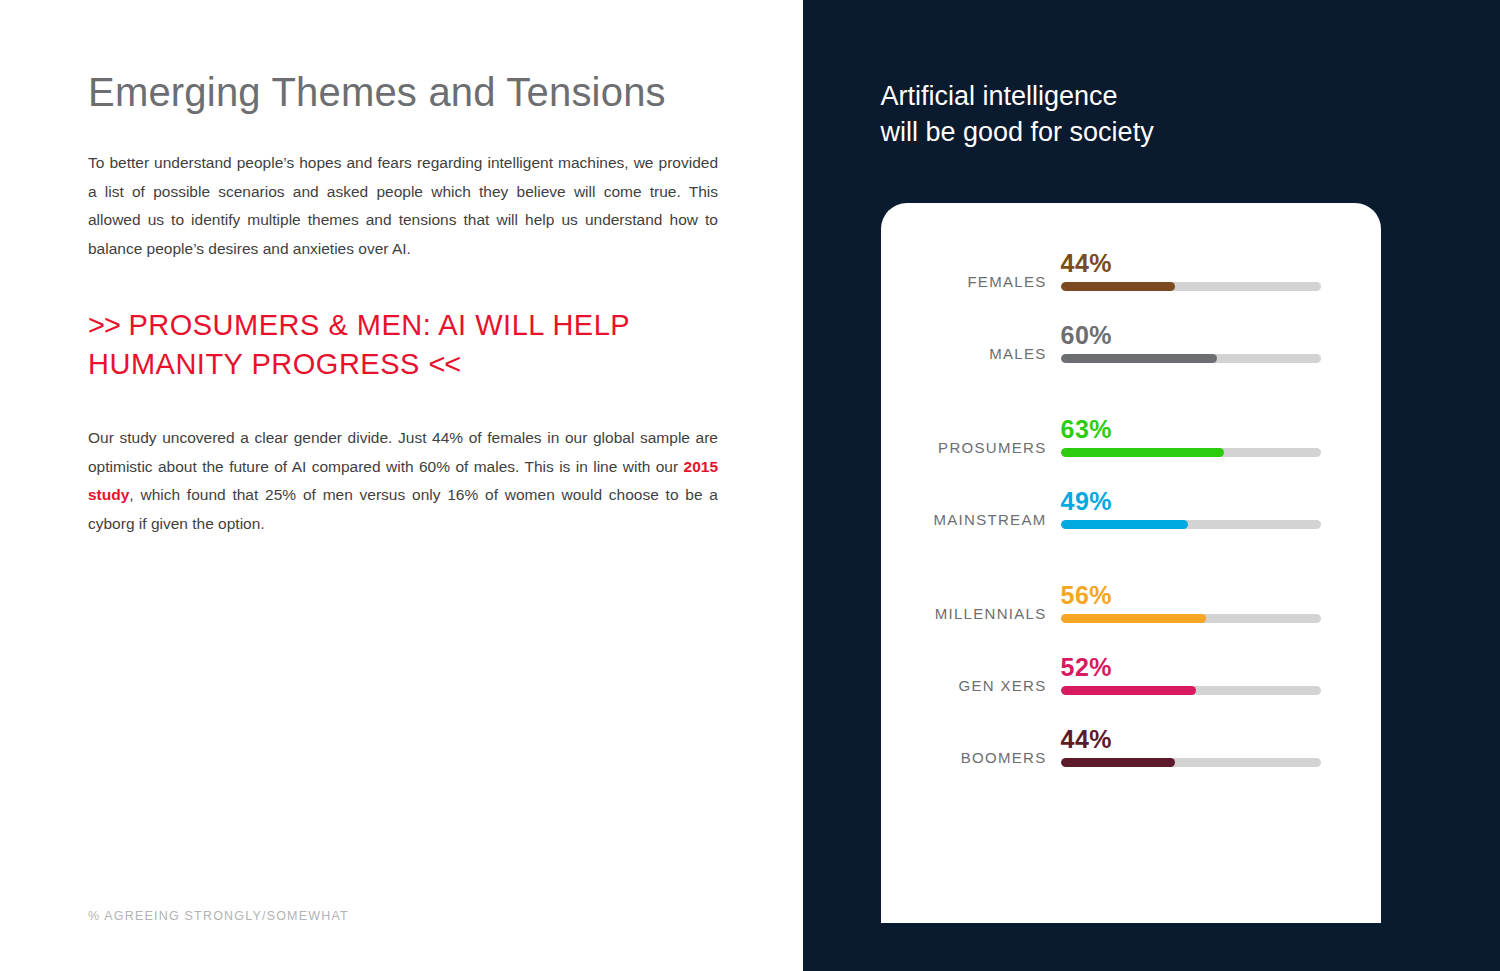Emerging Themes and Tensions
To better understand people’s hopes and fears regarding intelligent machines, we provided a list of possible scenarios and asked people which they believe will come true. This allowed us to identify multiple themes and tensions that will help us understand how to balance people’s desires and anxieties over AI.
>> PROSUMERS & MEN: AI WILL HELP HUMANITY PROGRESS <<
Our study uncovered a clear gender divide. Just 44% of females in our global sample are optimistic about the future of AI compared with 60% of males. This is in line with our 2015 study, which found that 25% of men versus only 16% of women would choose to be a cyborg if given the option.
% Agreeing Strongly/Somewhat
Artificial intelligence
will be good for society
Females
44%
Males
60%
Prosumers
63%
Mainstream
49%
Millennials
56%
Gen Xers
52%
Boomers
44%